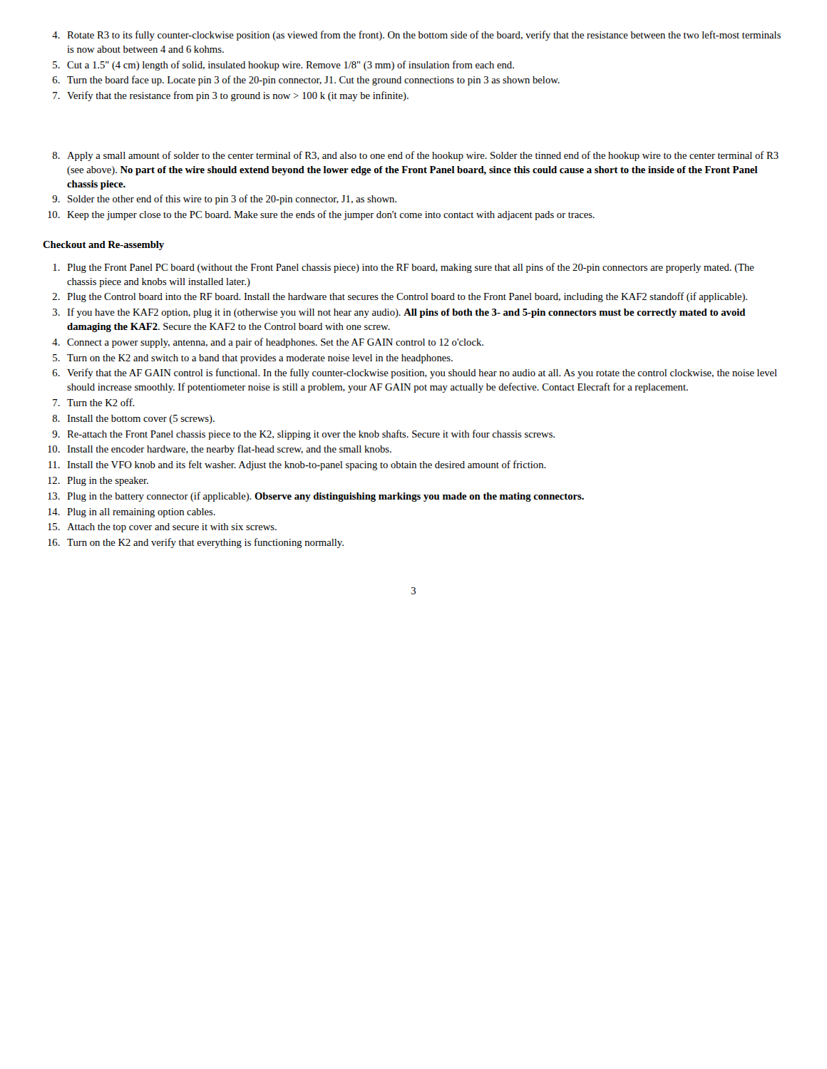Rotate R3 to its fully counter-clockwise position (as viewed from the front). On the bottom side of the board, verify that the resistance between the two left-most terminals is now about between 4 and 6 kohms.
Cut a 1.5" (4 cm) length of solid, insulated hookup wire. Remove 1/8" (3 mm) of insulation from each end.
Turn the board face up. Locate pin 3 of the 20-pin connector, J1. Cut the ground connections to pin 3 as shown below.
Verify that the resistance from pin 3 to ground is now > 100 k (it may be infinite).
Apply a small amount of solder to the center terminal of R3, and also to one end of the hookup wire. Solder the tinned end of the hookup wire to the center terminal of R3 (see above). No part of the wire should extend beyond the lower edge of the Front Panel board, since this could cause a short to the inside of the Front Panel chassis piece.
Solder the other end of this wire to pin 3 of the 20-pin connector, J1, as shown.
Keep the jumper close to the PC board. Make sure the ends of the jumper don't come into contact with adjacent pads or traces.
Checkout and Re-assembly
Plug the Front Panel PC board (without the Front Panel chassis piece) into the RF board, making sure that all pins of the 20-pin connectors are properly mated. (The chassis piece and knobs will installed later.)
Plug the Control board into the RF board. Install the hardware that secures the Control board to the Front Panel board, including the KAF2 standoff (if applicable).
If you have the KAF2 option, plug it in (otherwise you will not hear any audio). All pins of both the 3- and 5-pin connectors must be correctly mated to avoid damaging the KAF2. Secure the KAF2 to the Control board with one screw.
Connect a power supply, antenna, and a pair of headphones. Set the AF GAIN control to 12 o'clock.
Turn on the K2 and switch to a band that provides a moderate noise level in the headphones.
Verify that the AF GAIN control is functional. In the fully counter-clockwise position, you should hear no audio at all. As you rotate the control clockwise, the noise level should increase smoothly. If potentiometer noise is still a problem, your AF GAIN pot may actually be defective. Contact Elecraft for a replacement.
Turn the K2 off.
Install the bottom cover (5 screws).
Re-attach the Front Panel chassis piece to the K2, slipping it over the knob shafts. Secure it with four chassis screws.
Install the encoder hardware, the nearby flat-head screw, and the small knobs.
Install the VFO knob and its felt washer. Adjust the knob-to-panel spacing to obtain the desired amount of friction.
Plug in the speaker.
Plug in the battery connector (if applicable). Observe any distinguishing markings you made on the mating connectors.
Plug in all remaining option cables.
Attach the top cover and secure it with six screws.
Turn on the K2 and verify that everything is functioning normally.
3